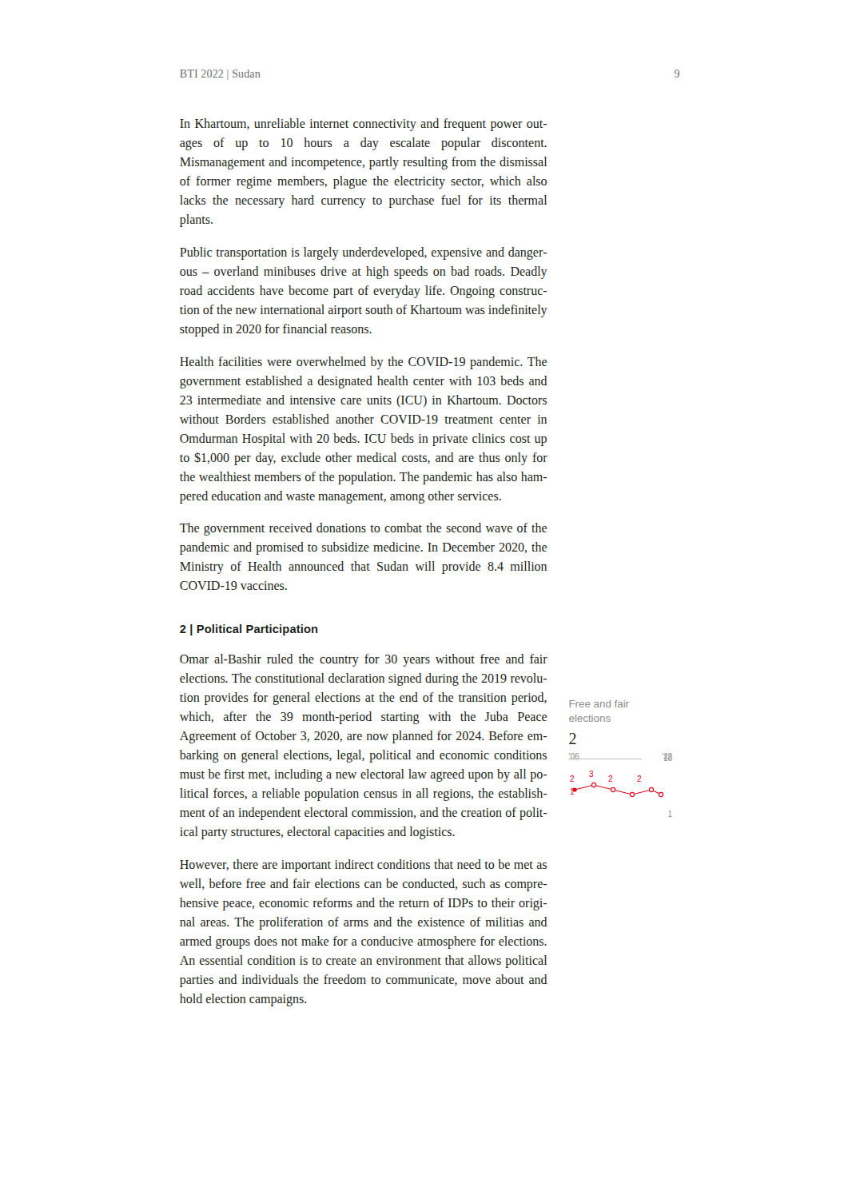BTI 2022 | Sudan
9
In Khartoum, unreliable internet connectivity and frequent power outages of up to 10 hours a day escalate popular discontent. Mismanagement and incompetence, partly resulting from the dismissal of former regime members, plague the electricity sector, which also lacks the necessary hard currency to purchase fuel for its thermal plants.
Public transportation is largely underdeveloped, expensive and dangerous – overland minibuses drive at high speeds on bad roads. Deadly road accidents have become part of everyday life. Ongoing construction of the new international airport south of Khartoum was indefinitely stopped in 2020 for financial reasons.
Health facilities were overwhelmed by the COVID-19 pandemic. The government established a designated health center with 103 beds and 23 intermediate and intensive care units (ICU) in Khartoum. Doctors without Borders established another COVID-19 treatment center in Omdurman Hospital with 20 beds. ICU beds in private clinics cost up to $1,000 per day, exclude other medical costs, and are thus only for the wealthiest members of the population. The pandemic has also hampered education and waste management, among other services.
The government received donations to combat the second wave of the pandemic and promised to subsidize medicine. In December 2020, the Ministry of Health announced that Sudan will provide 8.4 million COVID-19 vaccines.
2 | Political Participation
Omar al-Bashir ruled the country for 30 years without free and fair elections. The constitutional declaration signed during the 2019 revolution provides for general elections at the end of the transition period, which, after the 39 month-period starting with the Juba Peace Agreement of October 3, 2020, are now planned for 2024. Before embarking on general elections, legal, political and economic conditions must be first met, including a new electoral law agreed upon by all political forces, a reliable population census in all regions, the establishment of an independent electoral commission, and the creation of political party structures, electoral capacities and logistics.
However, there are important indirect conditions that need to be met as well, before free and fair elections can be conducted, such as comprehensive peace, economic reforms and the return of IDPs to their original areas. The proliferation of arms and the existence of militias and armed groups does not make for a conducive atmosphere for elections. An essential condition is to create an environment that allows political parties and individuals the freedom to communicate, move about and hold election campaigns.
Free and fair
elections 2
'06 '22
10
2 3 2 2 1
1